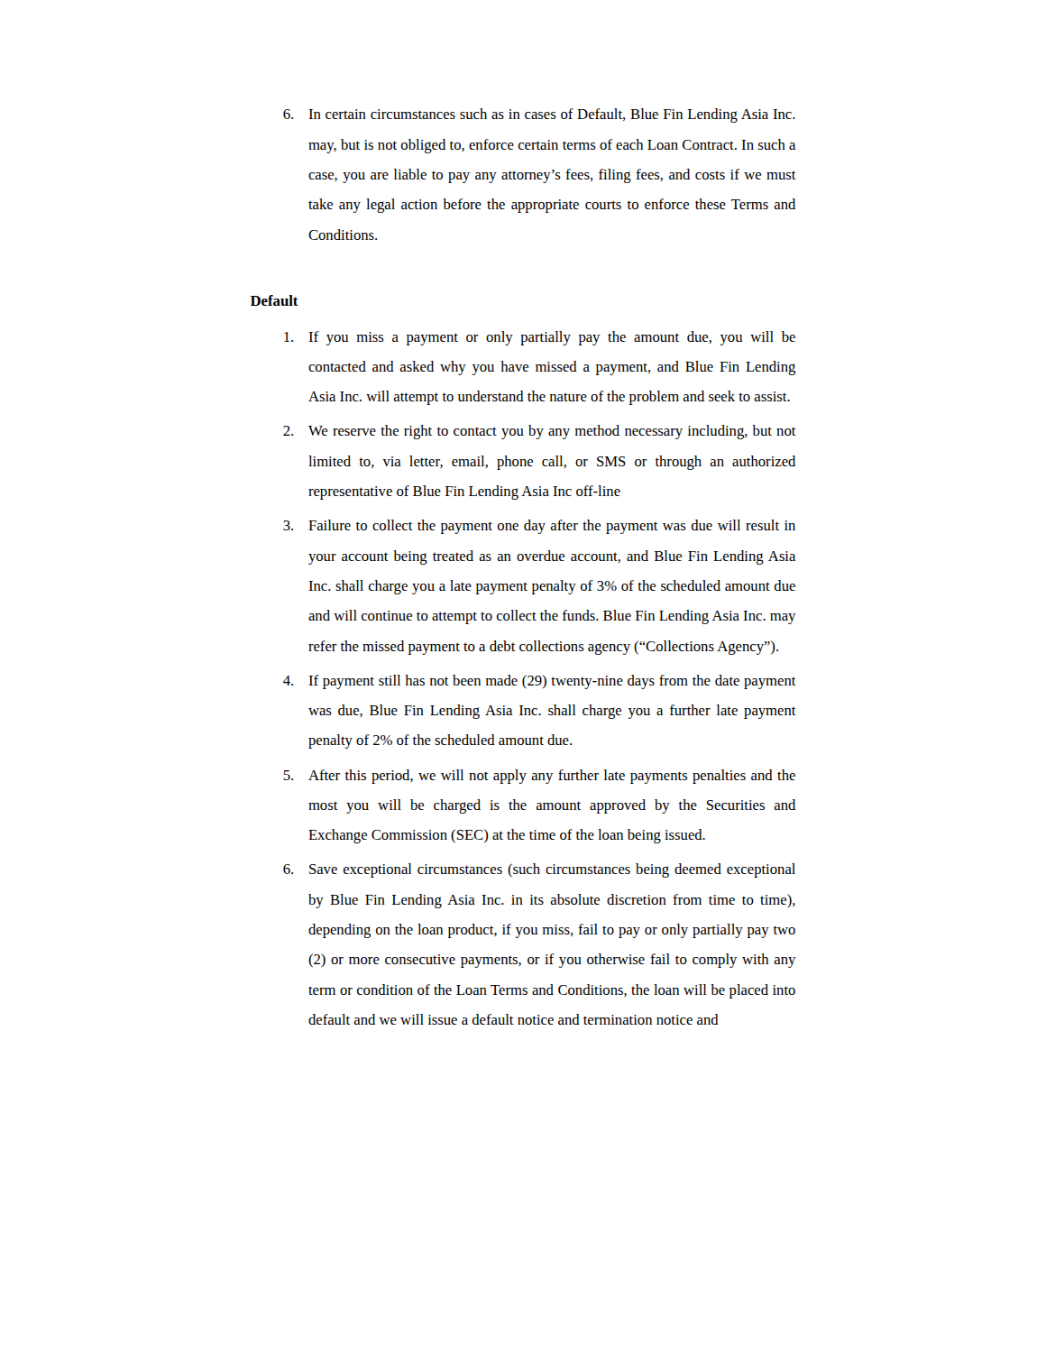In certain circumstances such as in cases of Default, Blue Fin Lending Asia Inc. may, but is not obliged to, enforce certain terms of each Loan Contract. In such a case, you are liable to pay any attorney’s fees, filing fees, and costs if we must take any legal action before the appropriate courts to enforce these Terms and Conditions.
Default
If you miss a payment or only partially pay the amount due, you will be contacted and asked why you have missed a payment, and Blue Fin Lending Asia Inc. will attempt to understand the nature of the problem and seek to assist.
We reserve the right to contact you by any method necessary including, but not limited to, via letter, email, phone call, or SMS or through an authorized representative of Blue Fin Lending Asia Inc off-line
Failure to collect the payment one day after the payment was due will result in your account being treated as an overdue account, and Blue Fin Lending Asia Inc. shall charge you a late payment penalty of 3% of the scheduled amount due and will continue to attempt to collect the funds. Blue Fin Lending Asia Inc. may refer the missed payment to a debt collections agency (“Collections Agency”).
If payment still has not been made (29) twenty-nine days from the date payment was due, Blue Fin Lending Asia Inc. shall charge you a further late payment penalty of 2% of the scheduled amount due.
After this period, we will not apply any further late payments penalties and the most you will be charged is the amount approved by the Securities and Exchange Commission (SEC) at the time of the loan being issued.
Save exceptional circumstances (such circumstances being deemed exceptional by Blue Fin Lending Asia Inc. in its absolute discretion from time to time), depending on the loan product, if you miss, fail to pay or only partially pay two (2) or more consecutive payments, or if you otherwise fail to comply with any term or condition of the Loan Terms and Conditions, the loan will be placed into default and we will issue a default notice and termination notice and